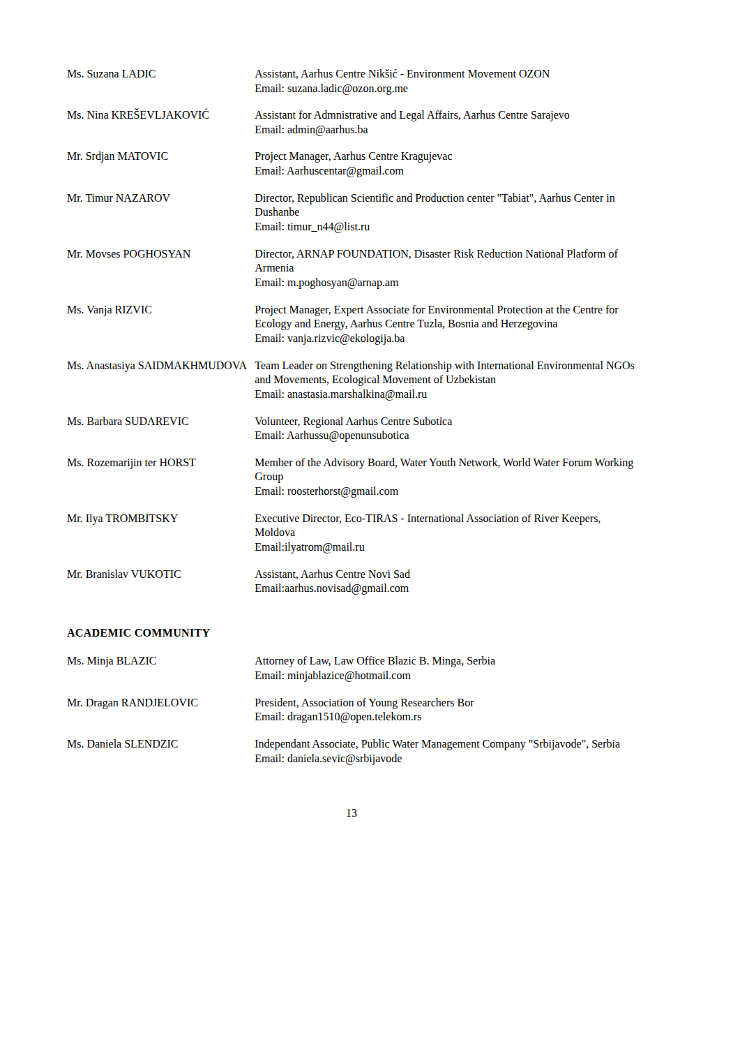| Ms. Suzana LADIC | Assistant, Aarhus Centre Nikšić - Environment Movement OZON Email: suzana.ladic@ozon.org.me |
| Ms. Nina KREŠEVLJAKOVIĆ | Assistant for Admnistrative and Legal Affairs, Aarhus Centre Sarajevo Email: admin@aarhus.ba |
| Mr. Srdjan MATOVIC | Project Manager, Aarhus Centre Kragujevac Email: Aarhuscentar@gmail.com |
| Mr. Timur NAZAROV | Director, Republican Scientific and Production center "Tabiat", Aarhus Center in Dushanbe Email: timur_n44@list.ru |
| Mr. Movses POGHOSYAN | Director, ARNAP FOUNDATION, Disaster Risk Reduction National Platform of Armenia Email: m.poghosyan@arnap.am |
| Ms. Vanja RIZVIC | Project Manager, Expert Associate for Environmental Protection at the Centre for Ecology and Energy, Aarhus Centre Tuzla, Bosnia and Herzegovina Email: vanja.rizvic@ekologija.ba |
| Ms. Anastasiya SAIDMAKHMUDOVA | Team Leader on Strengthening Relationship with International Environmental NGOs and Movements, Ecological Movement of Uzbekistan Email: anastasia.marshalkina@mail.ru |
| Ms. Barbara SUDAREVIC | Volunteer, Regional Aarhus Centre Subotica Email: Aarhussu@openunsubotica |
| Ms. Rozemarijin ter HORST | Member of the Advisory Board, Water Youth Network, World Water Forum Working Group Email: roosterhorst@gmail.com |
| Mr. Ilya TROMBITSKY | Executive Director, Eco-TIRAS - International Association of River Keepers, Moldova Email:ilyatrom@mail.ru |
| Mr. Branislav VUKOTIC | Assistant, Aarhus Centre Novi Sad Email:aarhus.novisad@gmail.com |
ACADEMIC COMMUNITY
| Ms. Minja BLAZIC | Attorney of Law, Law Office Blazic B. Minga, Serbia Email: minjablazice@hotmail.com |
| Mr. Dragan RANDJELOVIC | President, Association of Young Researchers Bor Email: dragan1510@open.telekom.rs |
| Ms. Daniela SLENDZIC | Independant Associate, Public Water Management Company "Srbijavode", Serbia Email: daniela.sevic@srbijavode |
13